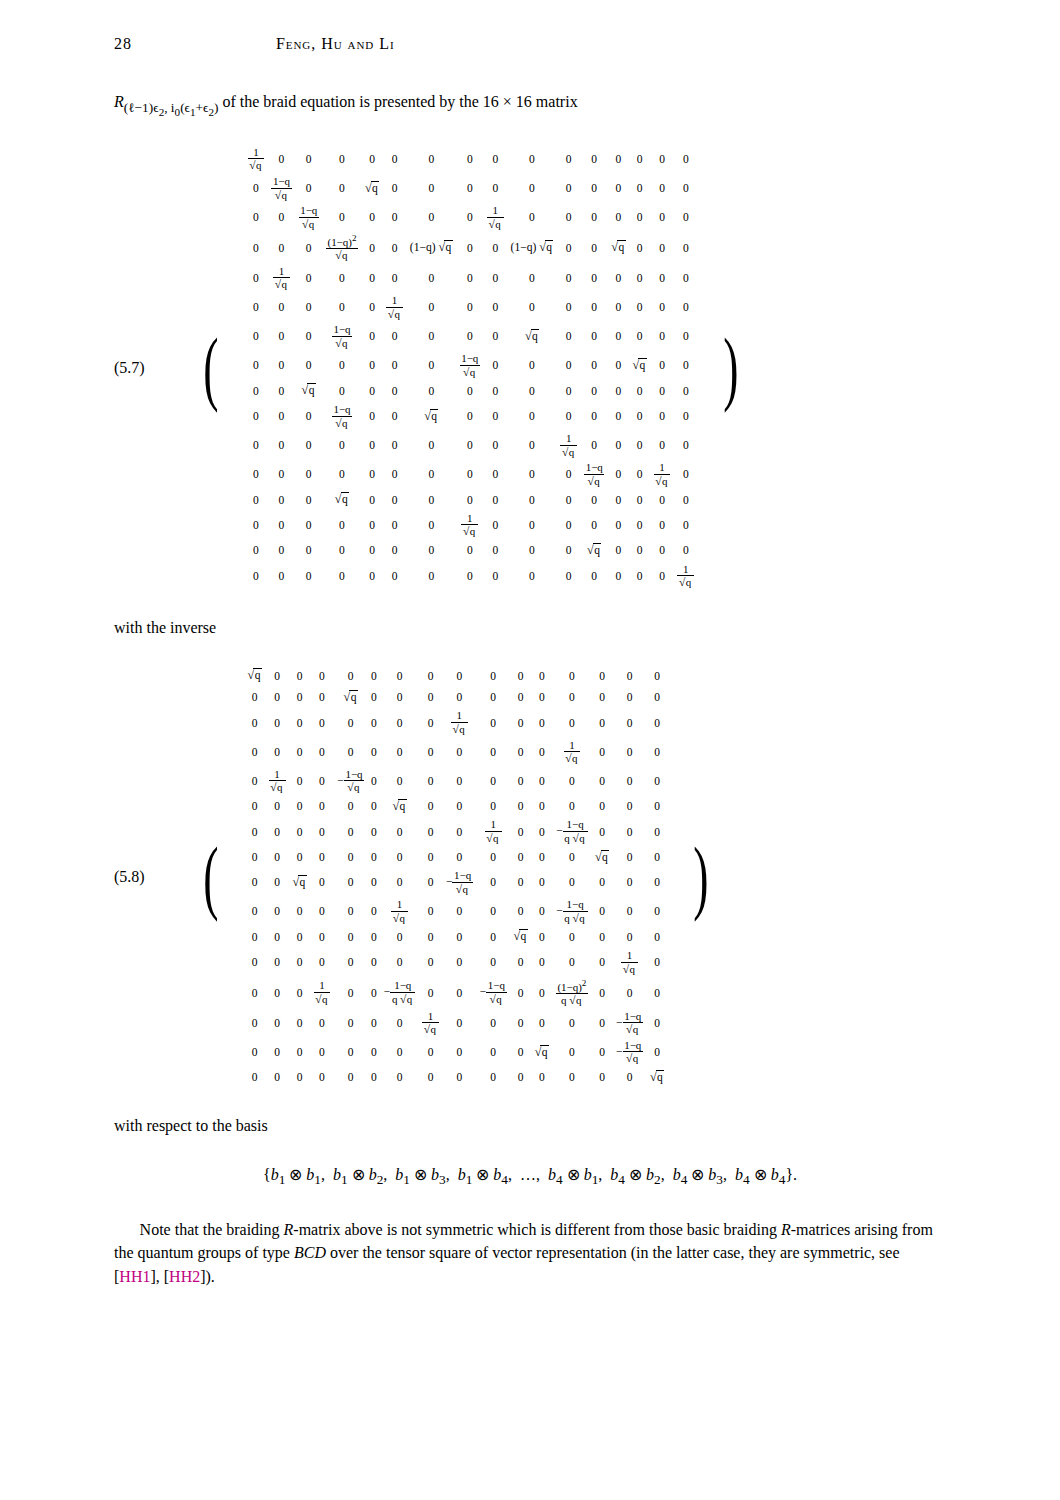28 Feng, Hu and Li
R(ℓ−1)ϵ2, i0(ϵ1+ϵ2) of the braid equation is presented by the 16 × 16 matrix
(5.7)
(
| 1 √ q | 0 | 0 | 0 | 0 | 0 | 0 | 0 | 0 | 0 | 0 | 0 | 0 | 0 | 0 | 0 |
| 0 | 1−q √ q | 0 | 0 | √ q | 0 | 0 | 0 | 0 | 0 | 0 | 0 | 0 | 0 | 0 | 0 |
| 0 | 0 | 1−q √ q | 0 | 0 | 0 | 0 | 0 | 1 √ q | 0 | 0 | 0 | 0 | 0 | 0 | 0 |
| 0 | 0 | 0 | (1−q) 2 √ q | 0 | 0 | (1−q) √ q | 0 | 0 | (1−q) √ q | 0 | 0 | √ q | 0 | 0 | 0 |
| 0 | 1 √ q | 0 | 0 | 0 | 0 | 0 | 0 | 0 | 0 | 0 | 0 | 0 | 0 | 0 | 0 |
| 0 | 0 | 0 | 0 | 0 | 1 √ q | 0 | 0 | 0 | 0 | 0 | 0 | 0 | 0 | 0 | 0 |
| 0 | 0 | 0 | 1−q √ q | 0 | 0 | 0 | 0 | 0 | √ q | 0 | 0 | 0 | 0 | 0 | 0 |
| 0 | 0 | 0 | 0 | 0 | 0 | 0 | 1−q √ q | 0 | 0 | 0 | 0 | 0 | √ q | 0 | 0 |
| 0 | 0 | √ q | 0 | 0 | 0 | 0 | 0 | 0 | 0 | 0 | 0 | 0 | 0 | 0 | 0 |
| 0 | 0 | 0 | 1−q √ q | 0 | 0 | √ q | 0 | 0 | 0 | 0 | 0 | 0 | 0 | 0 | 0 |
| 0 | 0 | 0 | 0 | 0 | 0 | 0 | 0 | 0 | 0 | 1 √ q | 0 | 0 | 0 | 0 | 0 |
| 0 | 0 | 0 | 0 | 0 | 0 | 0 | 0 | 0 | 0 | 0 | 1−q √ q | 0 | 0 | 1 √ q | 0 |
| 0 | 0 | 0 | √ q | 0 | 0 | 0 | 0 | 0 | 0 | 0 | 0 | 0 | 0 | 0 | 0 |
| 0 | 0 | 0 | 0 | 0 | 0 | 0 | 1 √ q | 0 | 0 | 0 | 0 | 0 | 0 | 0 | 0 |
| 0 | 0 | 0 | 0 | 0 | 0 | 0 | 0 | 0 | 0 | 0 | √ q | 0 | 0 | 0 | 0 |
| 0 | 0 | 0 | 0 | 0 | 0 | 0 | 0 | 0 | 0 | 0 | 0 | 0 | 0 | 0 | 1 √ q |
)
with the inverse
(5.8)
(
| √ q | 0 | 0 | 0 | 0 | 0 | 0 | 0 | 0 | 0 | 0 | 0 | 0 | 0 | 0 | 0 |
| 0 | 0 | 0 | 0 | √ q | 0 | 0 | 0 | 0 | 0 | 0 | 0 | 0 | 0 | 0 | 0 |
| 0 | 0 | 0 | 0 | 0 | 0 | 0 | 0 | 1 √ q | 0 | 0 | 0 | 0 | 0 | 0 | 0 |
| 0 | 0 | 0 | 0 | 0 | 0 | 0 | 0 | 0 | 0 | 0 | 0 | 1 √ q | 0 | 0 | 0 |
| 0 | 1 √ q | 0 | 0 | − 1−q √ q | 0 | 0 | 0 | 0 | 0 | 0 | 0 | 0 | 0 | 0 | 0 |
| 0 | 0 | 0 | 0 | 0 | 0 | √ q | 0 | 0 | 0 | 0 | 0 | 0 | 0 | 0 | 0 |
| 0 | 0 | 0 | 0 | 0 | 0 | 0 | 0 | 0 | 1 √ q | 0 | 0 | − 1−q q √ q | 0 | 0 | 0 |
| 0 | 0 | 0 | 0 | 0 | 0 | 0 | 0 | 0 | 0 | 0 | 0 | 0 | √ q | 0 | 0 |
| 0 | 0 | √ q | 0 | 0 | 0 | 0 | 0 | − 1−q √ q | 0 | 0 | 0 | 0 | 0 | 0 | 0 |
| 0 | 0 | 0 | 0 | 0 | 0 | 1 √ q | 0 | 0 | 0 | 0 | 0 | − 1−q q √ q | 0 | 0 | 0 |
| 0 | 0 | 0 | 0 | 0 | 0 | 0 | 0 | 0 | 0 | √ q | 0 | 0 | 0 | 0 | 0 |
| 0 | 0 | 0 | 0 | 0 | 0 | 0 | 0 | 0 | 0 | 0 | 0 | 0 | 0 | 1 √ q | 0 |
| 0 | 0 | 0 | 1 √ q | 0 | 0 | − 1−q q √ q | 0 | 0 | − 1−q √ q | 0 | 0 | (1−q) 2 q √ q | 0 | 0 | 0 |
| 0 | 0 | 0 | 0 | 0 | 0 | 0 | 1 √ q | 0 | 0 | 0 | 0 | 0 | 0 | − 1−q √ q | 0 |
| 0 | 0 | 0 | 0 | 0 | 0 | 0 | 0 | 0 | 0 | 0 | √ q | 0 | 0 | − 1−q √ q | 0 |
| 0 | 0 | 0 | 0 | 0 | 0 | 0 | 0 | 0 | 0 | 0 | 0 | 0 | 0 | 0 | √ q |
)
with respect to the basis
{b1 ⊗ b1, b1 ⊗ b2, b1 ⊗ b3, b1 ⊗ b4, …, b4 ⊗ b1, b4 ⊗ b2, b4 ⊗ b3, b4 ⊗ b4}.
Note that the braiding R-matrix above is not symmetric which is different from those basic braiding R-matrices arising from the quantum groups of type BCD over the tensor square of vector representation (in the latter case, they are symmetric, see [HH1], [HH2]).